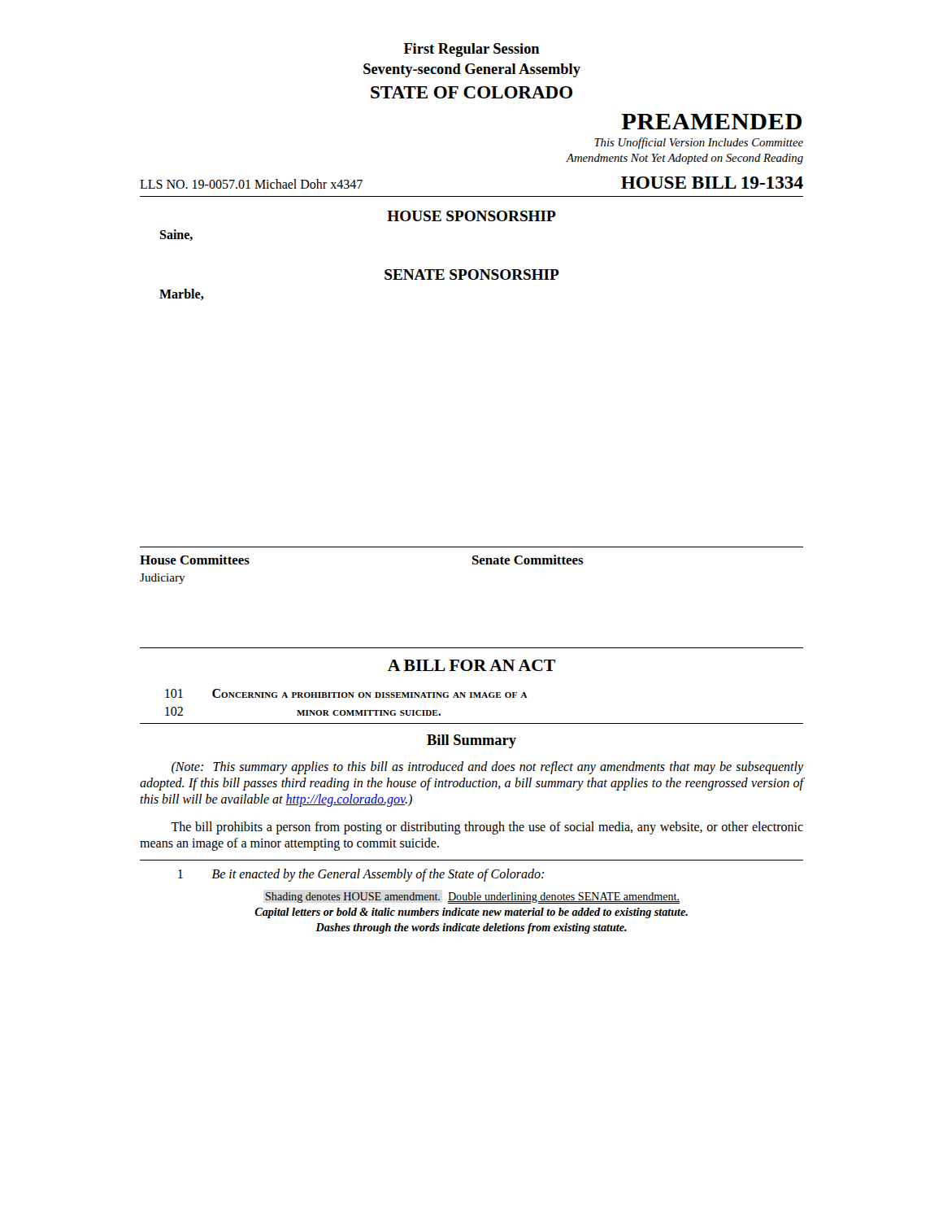First Regular Session
Seventy-second General Assembly
STATE OF COLORADO
PREAMENDED
This Unofficial Version Includes Committee
Amendments Not Yet Adopted on Second Reading
LLS NO. 19-0057.01 Michael Dohr x4347
HOUSE BILL 19-1334
HOUSE SPONSORSHIP
Saine,
SENATE SPONSORSHIP
Marble,
House Committees
Judiciary
Senate Committees
A BILL FOR AN ACT
| 101 | Concerning a prohibition on disseminating an image of a |
| 102 | minor committing suicide. |
Bill Summary
(Note: This summary applies to this bill as introduced and does not reflect any amendments that may be subsequently adopted. If this bill passes third reading in the house of introduction, a bill summary that applies to the reengrossed version of this bill will be available at http://leg.colorado.gov.)
The bill prohibits a person from posting or distributing through the use of social media, any website, or other electronic means an image of a minor attempting to commit suicide.
| 1 | Be it enacted by the General Assembly of the State of Colorado: |
Shading denotes HOUSE amendment. Double underlining denotes SENATE amendment.
Capital letters or bold & italic numbers indicate new material to be added to existing statute.
Dashes through the words indicate deletions from existing statute.